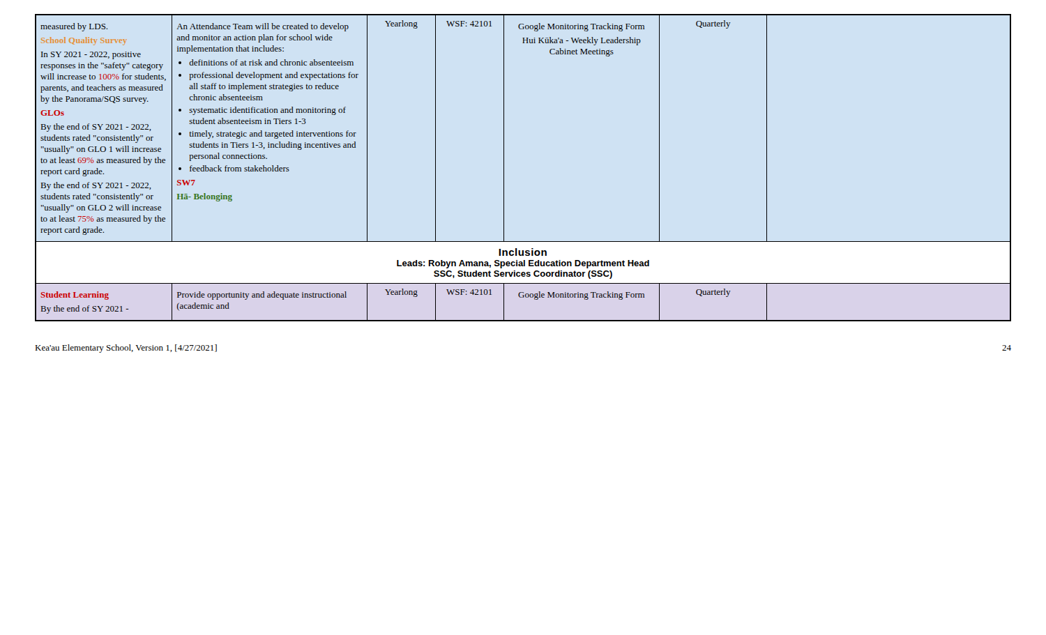| measured by LDS. School Quality Survey In SY 2021 - 2022, positive responses in the "safety" category will increase to 100% for students, parents, and teachers as measured by the Panorama/SQS survey. GLOs By the end of SY 2021 - 2022, students rated "consistently" or "usually" on GLO 1 will increase to at least 69% as measured by the report card grade. By the end of SY 2021 - 2022, students rated "consistently" or "usually" on GLO 2 will increase to at least 75% as measured by the report card grade. | An Attendance Team will be created to develop and monitor an action plan for school wide implementation that includes: definitions of at risk and chronic absenteeism professional development and expectations for all staff to implement strategies to reduce chronic absenteeism systematic identification and monitoring of student absenteeism in Tiers 1-3 timely, strategic and targeted interventions for students in Tiers 1-3, including incentives and personal connections. feedback from stakeholders SW7 Hā- Belonging | Yearlong | WSF: 42101 | Google Monitoring Tracking Form Hui Kūka'a - Weekly Leadership Cabinet Meetings | Quarterly | |
| Inclusion Leads: Robyn Amana, Special Education Department Head SSC, Student Services Coordinator (SSC) |
| Student Learning By the end of SY 2021 - | Provide opportunity and adequate instructional (academic and | Yearlong | WSF: 42101 | Google Monitoring Tracking Form | Quarterly | |
Kea'au Elementary School, Version 1, [4/27/2021]
24